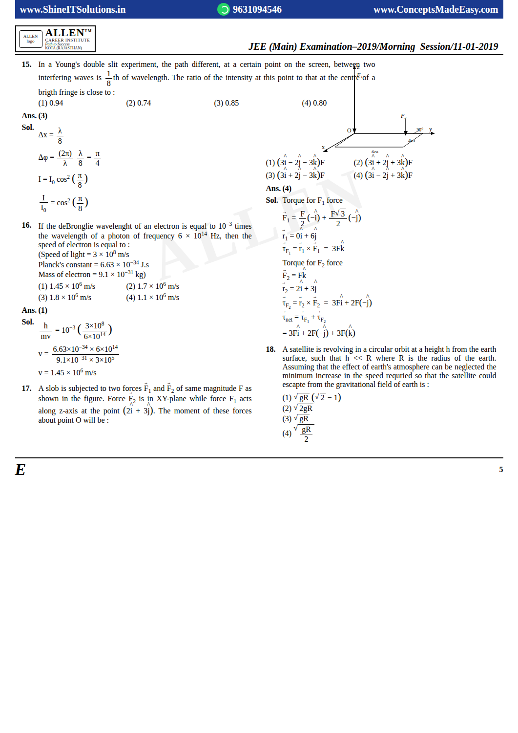www.ShineITSolutions.in 9631094546 www.ConceptsMadeEasy.com
ALLEN
logo
ALLENTM
CAREER INSTITUTE
Path to Success
KOTA (RAJASTHAN)
JEE (Main) Examination–2019/Morning Session/11-01-2019
ALLEN
15.
In a Young's double slit experiment, the path different, at a certain point on the screen, between two interfering waves is 18th of wavelength. The ratio of the intensity at this point to that at the centre of a brigth fringe is close to :
(1) 0.94 (2) 0.74 (3) 0.85 (4) 0.80
Ans.
(3)
Sol.
Δx = λ 8
Δφ = (2π) λ λ 8 = π 4
I = I0 cos2 (π 8)
II0 = cos2 (π 8)
16.
If the deBronglie wavelenght of an electron is equal to 10−3 times the wavelength of a photon of frequency 6 × 1014 Hz, then the speed of electron is equal to :
(Speed of light = 3 × 108 m/s
Planck's constant = 6.63 × 10−34 J.s
Mass of electron = 9.1 × 10−31 kg)
(1) 1.45 × 106 m/s (2) 1.7 × 106 m/s
(3) 1.8 × 106 m/s (4) 1.1 × 106 m/s
Ans.
(1)
Sol.
hmv = 10−3 (3×1086×1014)
v = 6.63×10−34 × 6×10149.1×10−31 × 3×105
v = 1.45 × 106 m/s
17.
A slob is subjected to two forces F1 and F2 of same magnitude F as shown in the figure. Force F2 is in XY-plane while force F1 acts along z-axis at the point (2i + 3j). The moment of these forces about point O will be :
z y x O F₁ F₂ 30° 4m 6m
(1) (3i − 2j − 3k) F (2) (3i + 2j + 3k) F
(3) (3i + 2j − 3k) F (4) (3i − 2j + 3k) F
Ans.
(4)
Sol.
Torque for F1 force
F1 = F 2(−i) + F32(−j)
r1 = 0i + 6j
τF1 = r1 × F1 = 3Fk
Torque for F2 force
F2 = Fk
r2 = 2i + 3j
τF2 = r2 × F2 = 3Fi + 2F(−j)
τnet = τF1 + τF2
= 3Fi + 2F(−j) + 3F(k)
18.
A satellite is revolving in a circular orbit at a height h from the earth surface, such that h << R where R is the radius of the earth. Assuming that the effect of earth's atmosphere can be neglected the minimum increase in the speed requried so that the satellite could escapte from the gravitational field of earth is :
(1) gR (2 − 1)
(2) 2gR
(3) gR
(4) gR 2
E 5